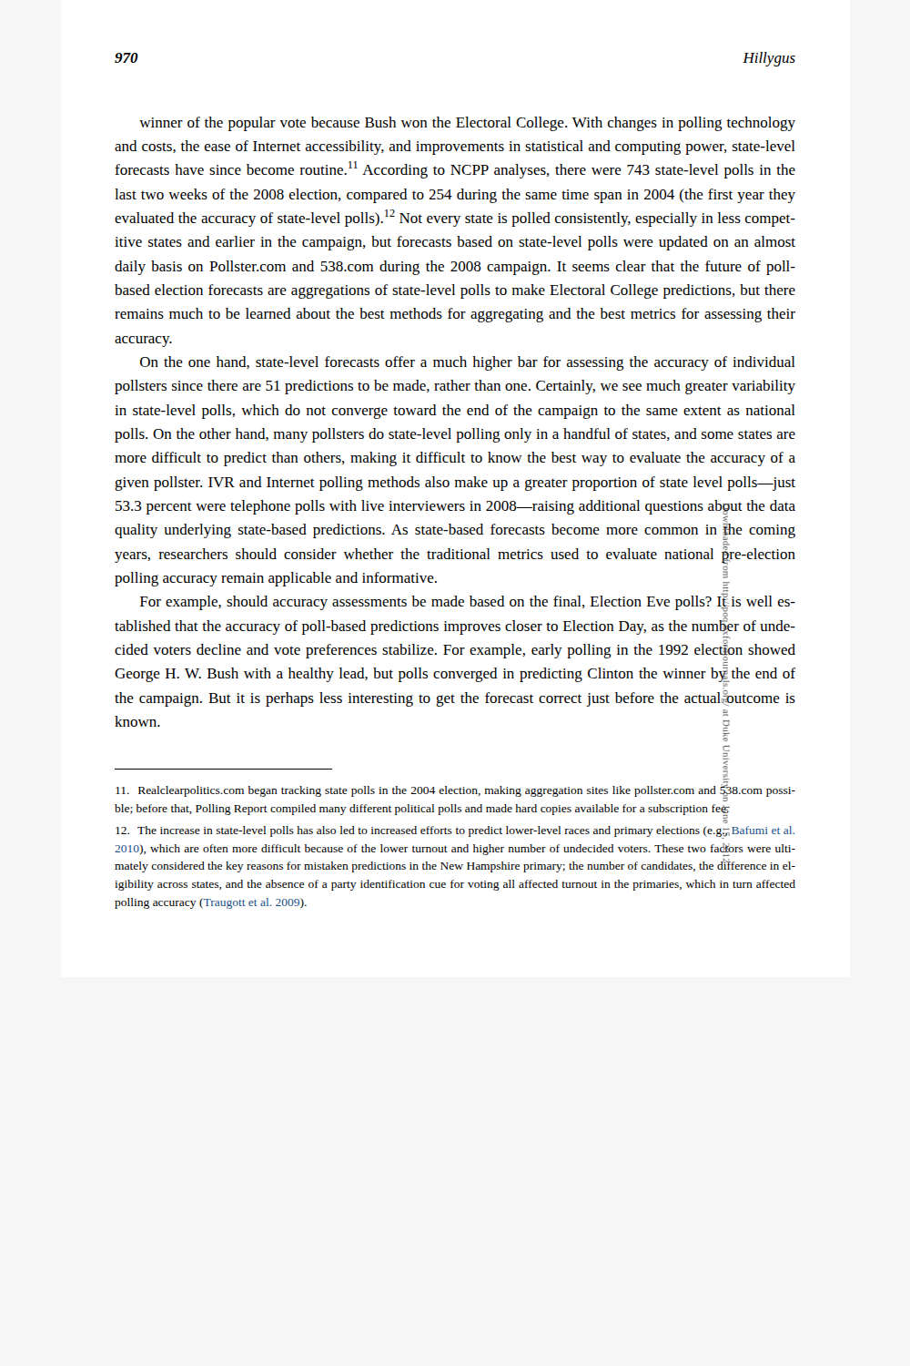Downloaded from http://poq.oxfordjournals.org/ at Duke University on June 15, 2012
970 Hillygus
winner of the popular vote because Bush won the Electoral College. With changes in polling technology and costs, the ease of Internet accessibility, and improvements in statistical and computing power, state-level forecasts have since become routine.11 According to NCPP analyses, there were 743 state-level polls in the last two weeks of the 2008 election, compared to 254 during the same time span in 2004 (the first year they evaluated the accuracy of state-level polls).12 Not every state is polled consistently, especially in less competitive states and earlier in the campaign, but forecasts based on state-level polls were updated on an almost daily basis on Pollster.com and 538.com during the 2008 campaign. It seems clear that the future of poll-based election forecasts are aggregations of state-level polls to make Electoral College predictions, but there remains much to be learned about the best methods for aggregating and the best metrics for assessing their accuracy.
On the one hand, state-level forecasts offer a much higher bar for assessing the accuracy of individual pollsters since there are 51 predictions to be made, rather than one. Certainly, we see much greater variability in state-level polls, which do not converge toward the end of the campaign to the same extent as national polls. On the other hand, many pollsters do state-level polling only in a handful of states, and some states are more difficult to predict than others, making it difficult to know the best way to evaluate the accuracy of a given pollster. IVR and Internet polling methods also make up a greater proportion of state level polls—just 53.3 percent were telephone polls with live interviewers in 2008—raising additional questions about the data quality underlying state-based predictions. As state-based forecasts become more common in the coming years, researchers should consider whether the traditional metrics used to evaluate national pre-election polling accuracy remain applicable and informative.
For example, should accuracy assessments be made based on the final, Election Eve polls? It is well established that the accuracy of poll-based predictions improves closer to Election Day, as the number of undecided voters decline and vote preferences stabilize. For example, early polling in the 1992 election showed George H. W. Bush with a healthy lead, but polls converged in predicting Clinton the winner by the end of the campaign. But it is perhaps less interesting to get the forecast correct just before the actual outcome is known.
11. Realclearpolitics.com began tracking state polls in the 2004 election, making aggregation sites like pollster.com and 538.com possible; before that, Polling Report compiled many different political polls and made hard copies available for a subscription fee.
12. The increase in state-level polls has also led to increased efforts to predict lower-level races and primary elections (e.g., Bafumi et al. 2010), which are often more difficult because of the lower turnout and higher number of undecided voters. These two factors were ultimately considered the key reasons for mistaken predictions in the New Hampshire primary; the number of candidates, the difference in eligibility across states, and the absence of a party identification cue for voting all affected turnout in the primaries, which in turn affected polling accuracy (Traugott et al. 2009).